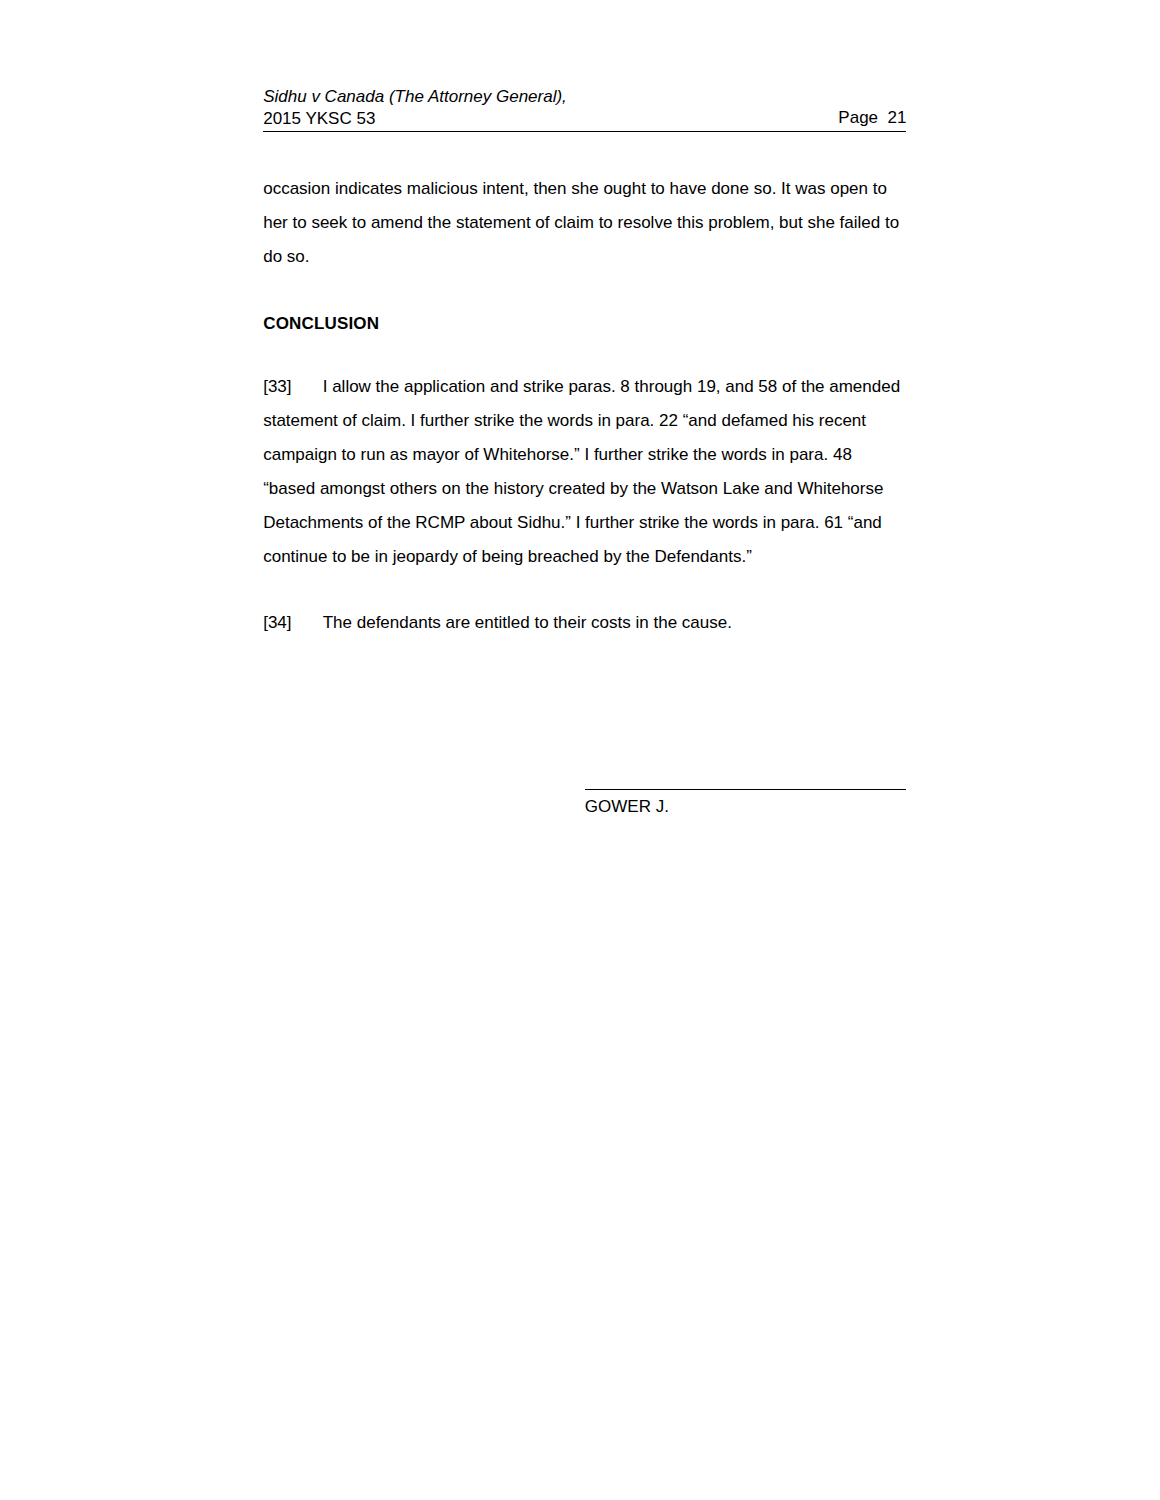Sidhu v Canada (The Attorney General),
2015 YKSC 53
Page 21
occasion indicates malicious intent, then she ought to have done so. It was open to her to seek to amend the statement of claim to resolve this problem, but she failed to do so.
CONCLUSION
[33] I allow the application and strike paras. 8 through 19, and 58 of the amended statement of claim. I further strike the words in para. 22 “and defamed his recent campaign to run as mayor of Whitehorse.” I further strike the words in para. 48 “based amongst others on the history created by the Watson Lake and Whitehorse Detachments of the RCMP about Sidhu.” I further strike the words in para. 61 “and continue to be in jeopardy of being breached by the Defendants.”
[34] The defendants are entitled to their costs in the cause.
GOWER J.